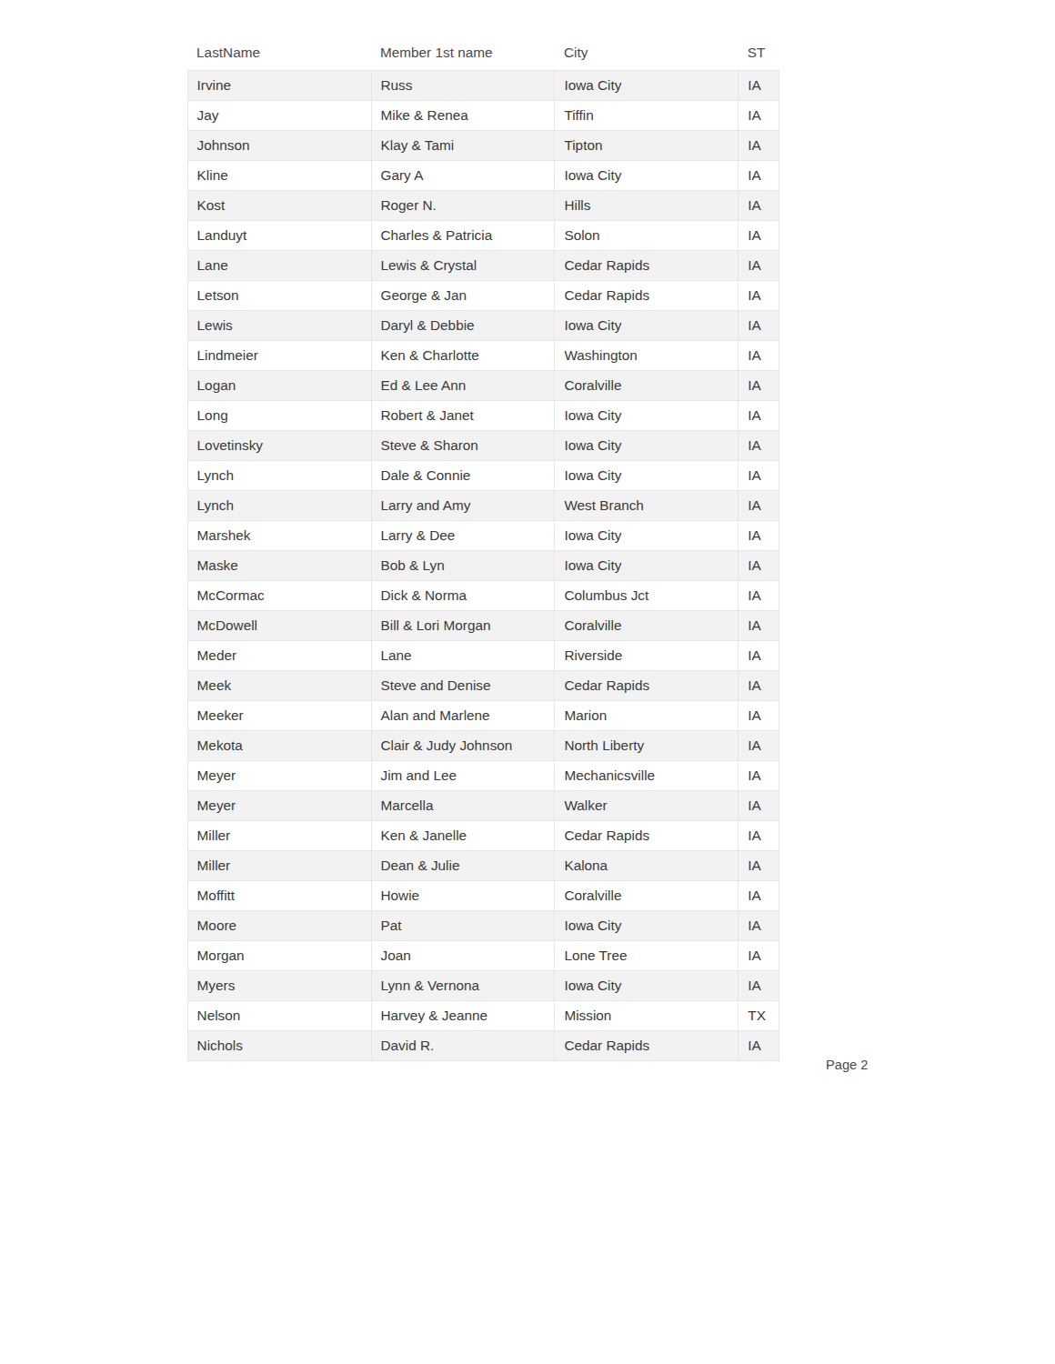| LastName | Member 1st name | City | ST | |
| --- | --- | --- | --- | --- |
| Irvine | Russ | Iowa City | IA | |
| Jay | Mike & Renea | Tiffin | IA | |
| Johnson | Klay & Tami | Tipton | IA | |
| Kline | Gary A | Iowa City | IA | |
| Kost | Roger N. | Hills | IA | |
| Landuyt | Charles & Patricia | Solon | IA | |
| Lane | Lewis & Crystal | Cedar Rapids | IA | |
| Letson | George & Jan | Cedar Rapids | IA | |
| Lewis | Daryl & Debbie | Iowa City | IA | |
| Lindmeier | Ken & Charlotte | Washington | IA | |
| Logan | Ed & Lee Ann | Coralville | IA | |
| Long | Robert & Janet | Iowa City | IA | |
| Lovetinsky | Steve & Sharon | Iowa City | IA | |
| Lynch | Dale & Connie | Iowa City | IA | |
| Lynch | Larry and Amy | West Branch | IA | |
| Marshek | Larry & Dee | Iowa City | IA | |
| Maske | Bob & Lyn | Iowa City | IA | |
| McCormac | Dick & Norma | Columbus Jct | IA | |
| McDowell | Bill & Lori Morgan | Coralville | IA | |
| Meder | Lane | Riverside | IA | |
| Meek | Steve and Denise | Cedar Rapids | IA | |
| Meeker | Alan and Marlene | Marion | IA | |
| Mekota | Clair & Judy Johnson | North Liberty | IA | |
| Meyer | Jim and Lee | Mechanicsville | IA | |
| Meyer | Marcella | Walker | IA | |
| Miller | Ken & Janelle | Cedar Rapids | IA | |
| Miller | Dean & Julie | Kalona | IA | |
| Moffitt | Howie | Coralville | IA | |
| Moore | Pat | Iowa City | IA | |
| Morgan | Joan | Lone Tree | IA | |
| Myers | Lynn & Vernona | Iowa City | IA | |
| Nelson | Harvey & Jeanne | Mission | TX | |
| Nichols | David R. | Cedar Rapids | IA | |
Page 2